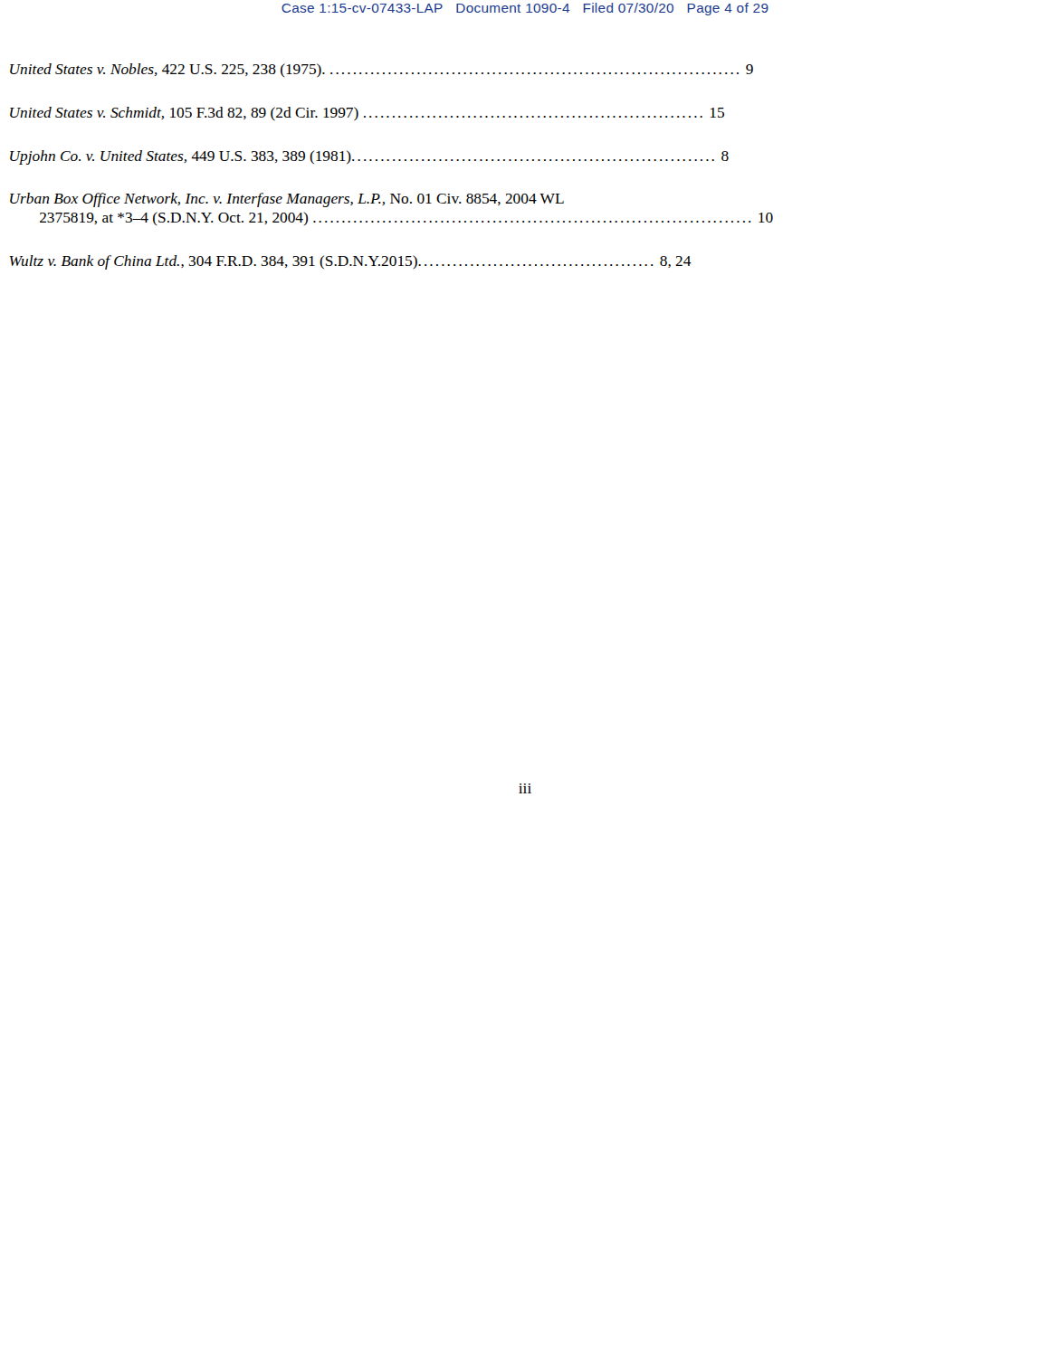Case 1:15-cv-07433-LAP Document 1090-4 Filed 07/30/20 Page 4 of 29
United States v. Nobles, 422 U.S. 225, 238 (1975). ....................................................................... 9
United States v. Schmidt, 105 F.3d 82, 89 (2d Cir. 1997) ........................................................... 15
Upjohn Co. v. United States, 449 U.S. 383, 389 (1981)............................................................... 8
Urban Box Office Network, Inc. v. Interfase Managers, L.P., No. 01 Civ. 8854, 2004 WL 2375819, at *3–4 (S.D.N.Y. Oct. 21, 2004) ............................................................................ 10
Wultz v. Bank of China Ltd., 304 F.R.D. 384, 391 (S.D.N.Y.2015)......................................... 8, 24
iii